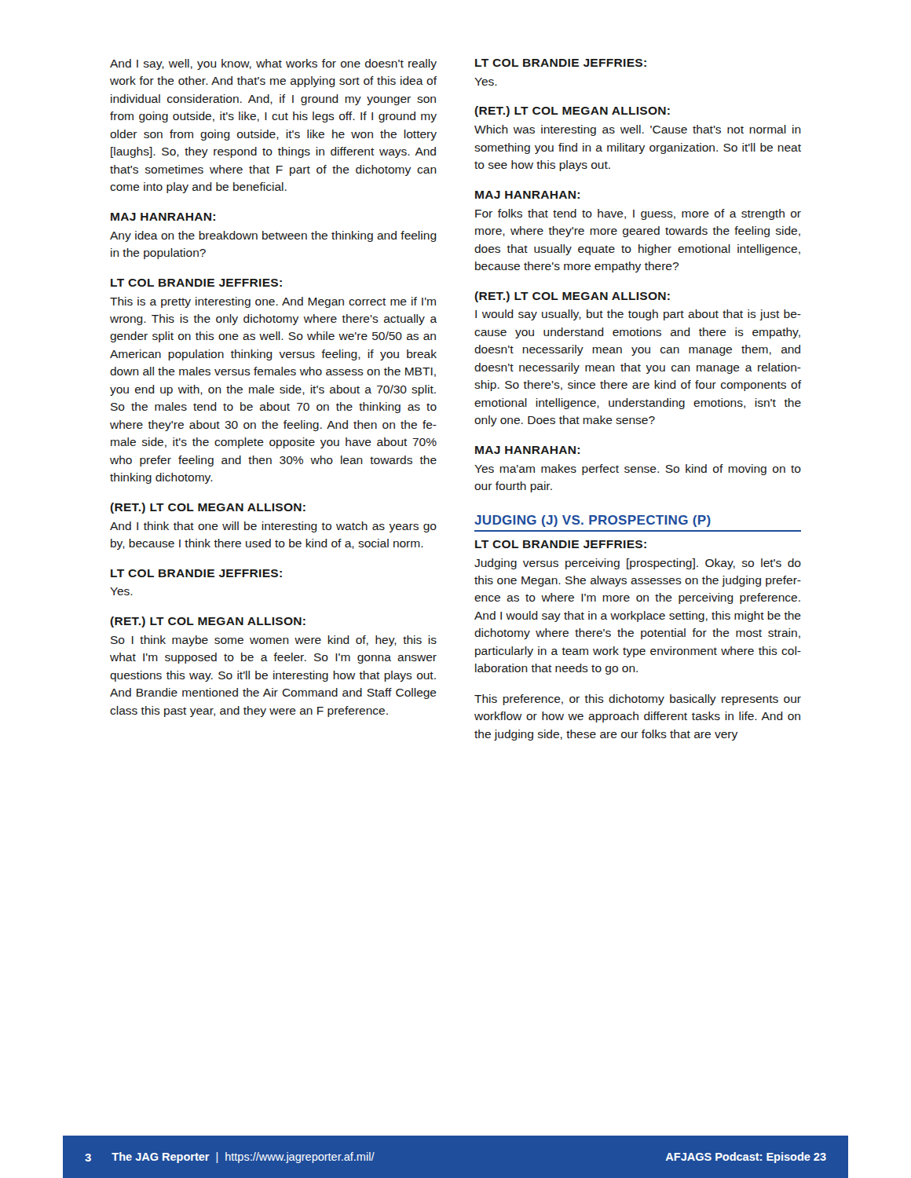And I say, well, you know, what works for one doesn't really work for the other. And that's me applying sort of this idea of individual consideration. And, if I ground my younger son from going outside, it's like, I cut his legs off. If I ground my older son from going outside, it's like he won the lottery [laughs]. So, they respond to things in different ways. And that's sometimes where that F part of the dichotomy can come into play and be beneficial.
Maj Hanrahan:
Any idea on the breakdown between the thinking and feeling in the population?
Lt Col Brandie Jeffries:
This is a pretty interesting one. And Megan correct me if I'm wrong. This is the only dichotomy where there's actually a gender split on this one as well. So while we're 50/50 as an American population thinking versus feeling, if you break down all the males versus females who assess on the MBTI, you end up with, on the male side, it's about a 70/30 split. So the males tend to be about 70 on the thinking as to where they're about 30 on the feeling. And then on the female side, it's the complete opposite you have about 70% who prefer feeling and then 30% who lean towards the thinking dichotomy.
(Ret.) Lt Col Megan Allison:
And I think that one will be interesting to watch as years go by, because I think there used to be kind of a, social norm.
Lt Col Brandie Jeffries:
Yes.
(Ret.) Lt Col Megan Allison:
So I think maybe some women were kind of, hey, this is what I'm supposed to be a feeler. So I'm gonna answer questions this way. So it'll be interesting how that plays out. And Brandie mentioned the Air Command and Staff College class this past year, and they were an F preference.
Lt Col Brandie Jeffries:
Yes.
(Ret.) Lt Col Megan Allison:
Which was interesting as well. 'Cause that's not normal in something you find in a military organization. So it'll be neat to see how this plays out.
Maj Hanrahan:
For folks that tend to have, I guess, more of a strength or more, where they're more geared towards the feeling side, does that usually equate to higher emotional intelligence, because there's more empathy there?
(Ret.) Lt Col Megan Allison:
I would say usually, but the tough part about that is just because you understand emotions and there is empathy, doesn't necessarily mean you can manage them, and doesn't necessarily mean that you can manage a relationship. So there's, since there are kind of four components of emotional intelligence, understanding emotions, isn't the only one. Does that make sense?
Maj Hanrahan:
Yes ma'am makes perfect sense. So kind of moving on to our fourth pair.
Judging (J) vs. Prospecting (P)
Lt Col Brandie Jeffries:
Judging versus perceiving [prospecting]. Okay, so let's do this one Megan. She always assesses on the judging preference as to where I'm more on the perceiving preference. And I would say that in a workplace setting, this might be the dichotomy where there's the potential for the most strain, particularly in a team work type environment where this collaboration that needs to go on.
This preference, or this dichotomy basically represents our workflow or how we approach different tasks in life. And on the judging side, these are our folks that are very
3 The JAG Reporter | https://www.jagreporter.af.mil/
AFJAGS Podcast: Episode 23